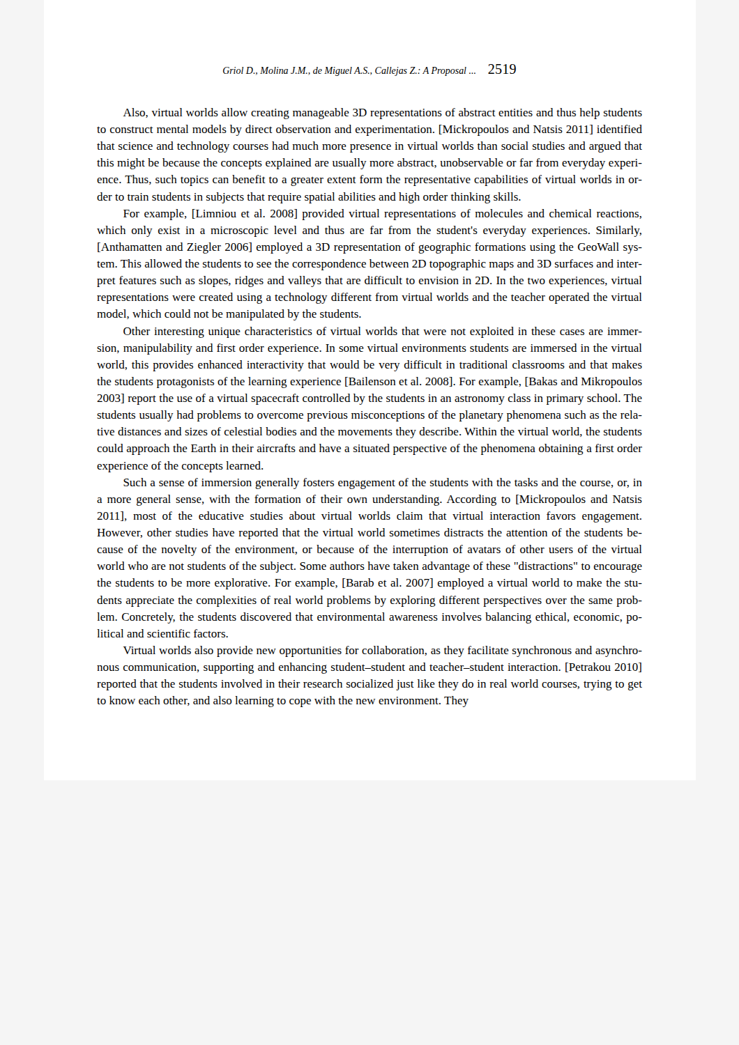Griol D., Molina J.M., de Miguel A.S., Callejas Z.: A Proposal ... 2519
Also, virtual worlds allow creating manageable 3D representations of abstract entities and thus help students to construct mental models by direct observation and experimentation. [Mickropoulos and Natsis 2011] identified that science and technology courses had much more presence in virtual worlds than social studies and argued that this might be because the concepts explained are usually more abstract, unobservable or far from everyday experience. Thus, such topics can benefit to a greater extent form the representative capabilities of virtual worlds in order to train students in subjects that require spatial abilities and high order thinking skills.
For example, [Limniou et al. 2008] provided virtual representations of molecules and chemical reactions, which only exist in a microscopic level and thus are far from the student's everyday experiences. Similarly, [Anthamatten and Ziegler 2006] employed a 3D representation of geographic formations using the GeoWall system. This allowed the students to see the correspondence between 2D topographic maps and 3D surfaces and interpret features such as slopes, ridges and valleys that are difficult to envision in 2D. In the two experiences, virtual representations were created using a technology different from virtual worlds and the teacher operated the virtual model, which could not be manipulated by the students.
Other interesting unique characteristics of virtual worlds that were not exploited in these cases are immersion, manipulability and first order experience. In some virtual environments students are immersed in the virtual world, this provides enhanced interactivity that would be very difficult in traditional classrooms and that makes the students protagonists of the learning experience [Bailenson et al. 2008]. For example, [Bakas and Mikropoulos 2003] report the use of a virtual spacecraft controlled by the students in an astronomy class in primary school. The students usually had problems to overcome previous misconceptions of the planetary phenomena such as the relative distances and sizes of celestial bodies and the movements they describe. Within the virtual world, the students could approach the Earth in their aircrafts and have a situated perspective of the phenomena obtaining a first order experience of the concepts learned.
Such a sense of immersion generally fosters engagement of the students with the tasks and the course, or, in a more general sense, with the formation of their own understanding. According to [Mickropoulos and Natsis 2011], most of the educative studies about virtual worlds claim that virtual interaction favors engagement. However, other studies have reported that the virtual world sometimes distracts the attention of the students because of the novelty of the environment, or because of the interruption of avatars of other users of the virtual world who are not students of the subject. Some authors have taken advantage of these "distractions" to encourage the students to be more explorative. For example, [Barab et al. 2007] employed a virtual world to make the students appreciate the complexities of real world problems by exploring different perspectives over the same problem. Concretely, the students discovered that environmental awareness involves balancing ethical, economic, political and scientific factors.
Virtual worlds also provide new opportunities for collaboration, as they facilitate synchronous and asynchronous communication, supporting and enhancing student–student and teacher–student interaction. [Petrakou 2010] reported that the students involved in their research socialized just like they do in real world courses, trying to get to know each other, and also learning to cope with the new environment. They